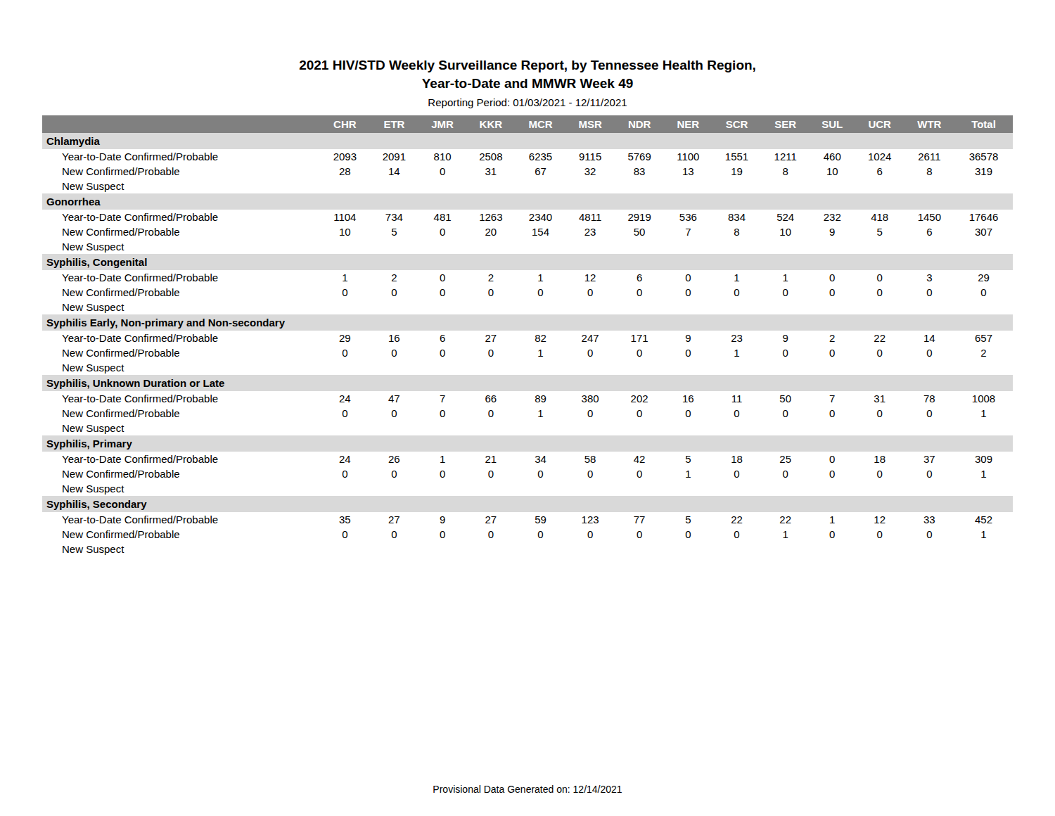2021 HIV/STD Weekly Surveillance Report, by Tennessee Health Region,
Year-to-Date and MMWR Week 49
Reporting Period: 01/03/2021 - 12/11/2021
| | CHR | ETR | JMR | KKR | MCR | MSR | NDR | NER | SCR | SER | SUL | UCR | WTR | Total |
| --- | --- | --- | --- | --- | --- | --- | --- | --- | --- | --- | --- | --- | --- | --- |
| Chlamydia |
| Year-to-Date Confirmed/Probable | 2093 | 2091 | 810 | 2508 | 6235 | 9115 | 5769 | 1100 | 1551 | 1211 | 460 | 1024 | 2611 | 36578 |
| New Confirmed/Probable | 28 | 14 | 0 | 31 | 67 | 32 | 83 | 13 | 19 | 8 | 10 | 6 | 8 | 319 |
| New Suspect | | | | | | | | | | | | | | |
| Gonorrhea |
| Year-to-Date Confirmed/Probable | 1104 | 734 | 481 | 1263 | 2340 | 4811 | 2919 | 536 | 834 | 524 | 232 | 418 | 1450 | 17646 |
| New Confirmed/Probable | 10 | 5 | 0 | 20 | 154 | 23 | 50 | 7 | 8 | 10 | 9 | 5 | 6 | 307 |
| New Suspect | | | | | | | | | | | | | | |
| Syphilis, Congenital |
| Year-to-Date Confirmed/Probable | 1 | 2 | 0 | 2 | 1 | 12 | 6 | 0 | 1 | 1 | 0 | 0 | 3 | 29 |
| New Confirmed/Probable | 0 | 0 | 0 | 0 | 0 | 0 | 0 | 0 | 0 | 0 | 0 | 0 | 0 | 0 |
| New Suspect | | | | | | | | | | | | | | |
| Syphilis Early, Non-primary and Non-secondary |
| Year-to-Date Confirmed/Probable | 29 | 16 | 6 | 27 | 82 | 247 | 171 | 9 | 23 | 9 | 2 | 22 | 14 | 657 |
| New Confirmed/Probable | 0 | 0 | 0 | 0 | 1 | 0 | 0 | 0 | 1 | 0 | 0 | 0 | 0 | 2 |
| New Suspect | | | | | | | | | | | | | | |
| Syphilis, Unknown Duration or Late |
| Year-to-Date Confirmed/Probable | 24 | 47 | 7 | 66 | 89 | 380 | 202 | 16 | 11 | 50 | 7 | 31 | 78 | 1008 |
| New Confirmed/Probable | 0 | 0 | 0 | 0 | 1 | 0 | 0 | 0 | 0 | 0 | 0 | 0 | 0 | 1 |
| New Suspect | | | | | | | | | | | | | | |
| Syphilis, Primary |
| Year-to-Date Confirmed/Probable | 24 | 26 | 1 | 21 | 34 | 58 | 42 | 5 | 18 | 25 | 0 | 18 | 37 | 309 |
| New Confirmed/Probable | 0 | 0 | 0 | 0 | 0 | 0 | 0 | 1 | 0 | 0 | 0 | 0 | 0 | 1 |
| New Suspect | | | | | | | | | | | | | | |
| Syphilis, Secondary |
| Year-to-Date Confirmed/Probable | 35 | 27 | 9 | 27 | 59 | 123 | 77 | 5 | 22 | 22 | 1 | 12 | 33 | 452 |
| New Confirmed/Probable | 0 | 0 | 0 | 0 | 0 | 0 | 0 | 0 | 0 | 1 | 0 | 0 | 0 | 1 |
| New Suspect | | | | | | | | | | | | | | |
Provisional Data Generated on: 12/14/2021